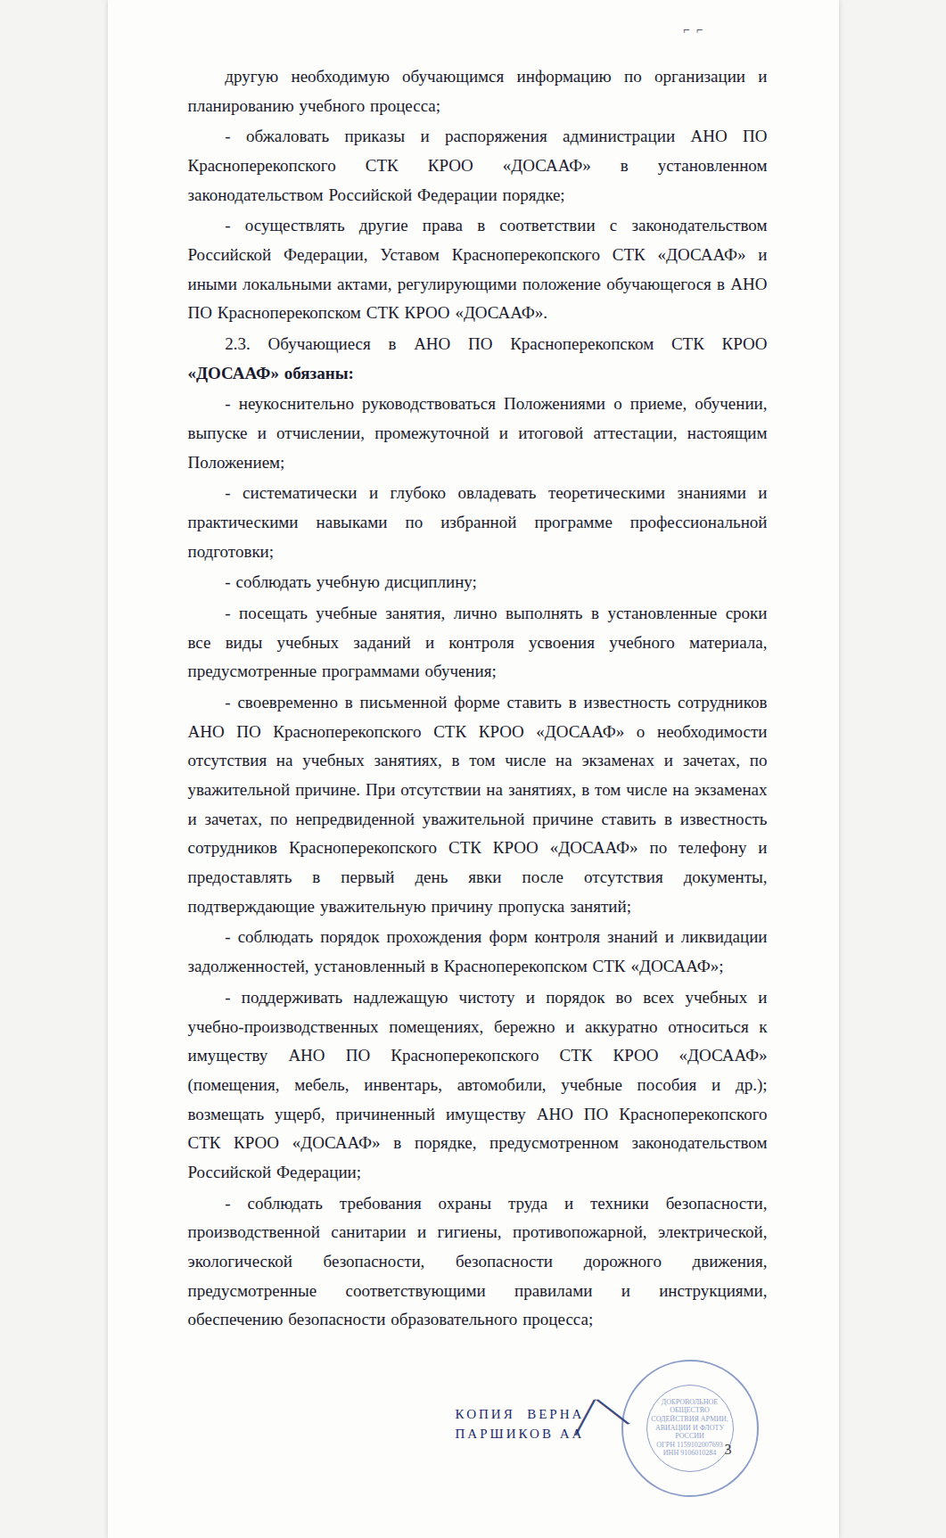⌐ ⌐
другую необходимую обучающимся информацию по организации и планированию учебного процесса;
- обжаловать приказы и распоряжения администрации АНО ПО Красноперекопского СТК КРОО «ДОСААФ» в установленном законодательством Российской Федерации порядке;
- осуществлять другие права в соответствии с законодательством Российской Федерации, Уставом Красноперекопского СТК «ДОСААФ» и иными локальными актами, регулирующими положение обучающегося в АНО ПО Красноперекопском СТК КРОО «ДОСААФ».
2.3. Обучающиеся в АНО ПО Красноперекопском СТК КРОО «ДОСААФ» обязаны:
- неукоснительно руководствоваться Положениями о приеме, обучении, выпуске и отчислении, промежуточной и итоговой аттестации, настоящим Положением;
- систематически и глубоко овладевать теоретическими знаниями и практическими навыками по избранной программе профессиональной подготовки;
- соблюдать учебную дисциплину;
- посещать учебные занятия, лично выполнять в установленные сроки все виды учебных заданий и контроля усвоения учебного материала, предусмотренные программами обучения;
- своевременно в письменной форме ставить в известность сотрудников АНО ПО Красноперекопского СТК КРОО «ДОСААФ» о необходимости отсутствия на учебных занятиях, в том числе на экзаменах и зачетах, по уважительной причине. При отсутствии на занятиях, в том числе на экзаменах и зачетах, по непредвиденной уважительной причине ставить в известность сотрудников Красноперекопского СТК КРОО «ДОСААФ» по телефону и предоставлять в первый день явки после отсутствия документы, подтверждающие уважительную причину пропуска занятий;
- соблюдать порядок прохождения форм контроля знаний и ликвидации задолженностей, установленный в Красноперекопском СТК «ДОСААФ»;
- поддерживать надлежащую чистоту и порядок во всех учебных и учебно-производственных помещениях, бережно и аккуратно относиться к имуществу АНО ПО Красноперекопского СТК КРОО «ДОСААФ» (помещения, мебель, инвентарь, автомобили, учебные пособия и др.); возмещать ущерб, причиненный имуществу АНО ПО Красноперекопского СТК КРОО «ДОСААФ» в порядке, предусмотренном законодательством Российской Федерации;
- соблюдать требования охраны труда и техники безопасности, производственной санитарии и гигиены, противопожарной, электрической, экологической безопасности, безопасности дорожного движения, предусмотренные соответствующими правилами и инструкциями, обеспечению безопасности образовательного процесса;
КОПИЯ ВЕРНА ПАРШИКОВ АА
⟋⟍
ДОБРОВОЛЬНОЕ ОБЩЕСТВО
СОДЕЙСТВИЯ АРМИИ,
АВИАЦИИ И ФЛОТУ
РОССИИ
ОГРН 1159102007693
ИНН 9106010284
3